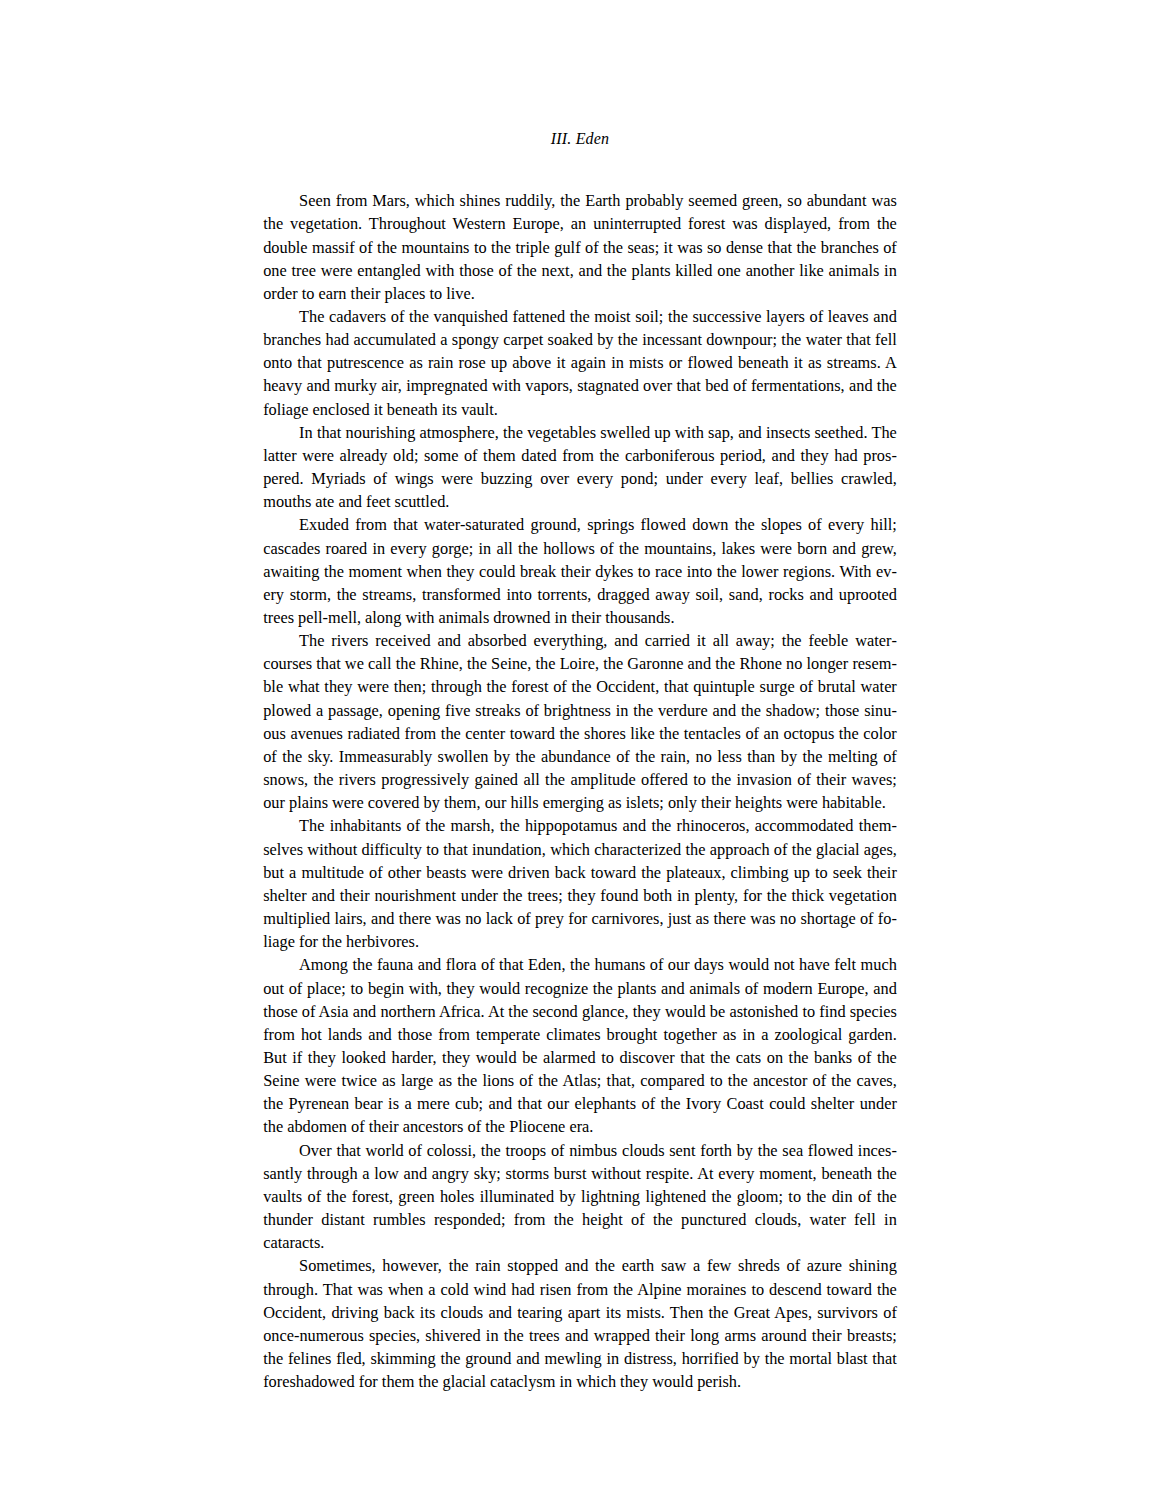III. Eden
Seen from Mars, which shines ruddily, the Earth probably seemed green, so abundant was the vegetation. Throughout Western Europe, an uninterrupted forest was displayed, from the double massif of the mountains to the triple gulf of the seas; it was so dense that the branches of one tree were entangled with those of the next, and the plants killed one another like animals in order to earn their places to live.
The cadavers of the vanquished fattened the moist soil; the successive layers of leaves and branches had accumulated a spongy carpet soaked by the incessant downpour; the water that fell onto that putrescence as rain rose up above it again in mists or flowed beneath it as streams. A heavy and murky air, impregnated with vapors, stagnated over that bed of fermentations, and the foliage enclosed it beneath its vault.
In that nourishing atmosphere, the vegetables swelled up with sap, and insects seethed. The latter were already old; some of them dated from the carboniferous period, and they had prospered. Myriads of wings were buzzing over every pond; under every leaf, bellies crawled, mouths ate and feet scuttled.
Exuded from that water-saturated ground, springs flowed down the slopes of every hill; cascades roared in every gorge; in all the hollows of the mountains, lakes were born and grew, awaiting the moment when they could break their dykes to race into the lower regions. With every storm, the streams, transformed into torrents, dragged away soil, sand, rocks and uprooted trees pell-mell, along with animals drowned in their thousands.
The rivers received and absorbed everything, and carried it all away; the feeble watercourses that we call the Rhine, the Seine, the Loire, the Garonne and the Rhone no longer resemble what they were then; through the forest of the Occident, that quintuple surge of brutal water plowed a passage, opening five streaks of brightness in the verdure and the shadow; those sinuous avenues radiated from the center toward the shores like the tentacles of an octopus the color of the sky. Immeasurably swollen by the abundance of the rain, no less than by the melting of snows, the rivers progressively gained all the amplitude offered to the invasion of their waves; our plains were covered by them, our hills emerging as islets; only their heights were habitable.
The inhabitants of the marsh, the hippopotamus and the rhinoceros, accommodated themselves without difficulty to that inundation, which characterized the approach of the glacial ages, but a multitude of other beasts were driven back toward the plateaux, climbing up to seek their shelter and their nourishment under the trees; they found both in plenty, for the thick vegetation multiplied lairs, and there was no lack of prey for carnivores, just as there was no shortage of foliage for the herbivores.
Among the fauna and flora of that Eden, the humans of our days would not have felt much out of place; to begin with, they would recognize the plants and animals of modern Europe, and those of Asia and northern Africa. At the second glance, they would be astonished to find species from hot lands and those from temperate climates brought together as in a zoological garden. But if they looked harder, they would be alarmed to discover that the cats on the banks of the Seine were twice as large as the lions of the Atlas; that, compared to the ancestor of the caves, the Pyrenean bear is a mere cub; and that our elephants of the Ivory Coast could shelter under the abdomen of their ancestors of the Pliocene era.
Over that world of colossi, the troops of nimbus clouds sent forth by the sea flowed incessantly through a low and angry sky; storms burst without respite. At every moment, beneath the vaults of the forest, green holes illuminated by lightning lightened the gloom; to the din of the thunder distant rumbles responded; from the height of the punctured clouds, water fell in cataracts.
Sometimes, however, the rain stopped and the earth saw a few shreds of azure shining through. That was when a cold wind had risen from the Alpine moraines to descend toward the Occident, driving back its clouds and tearing apart its mists. Then the Great Apes, survivors of once-numerous species, shivered in the trees and wrapped their long arms around their breasts; the felines fled, skimming the ground and mewling in distress, horrified by the mortal blast that foreshadowed for them the glacial cataclysm in which they would perish.